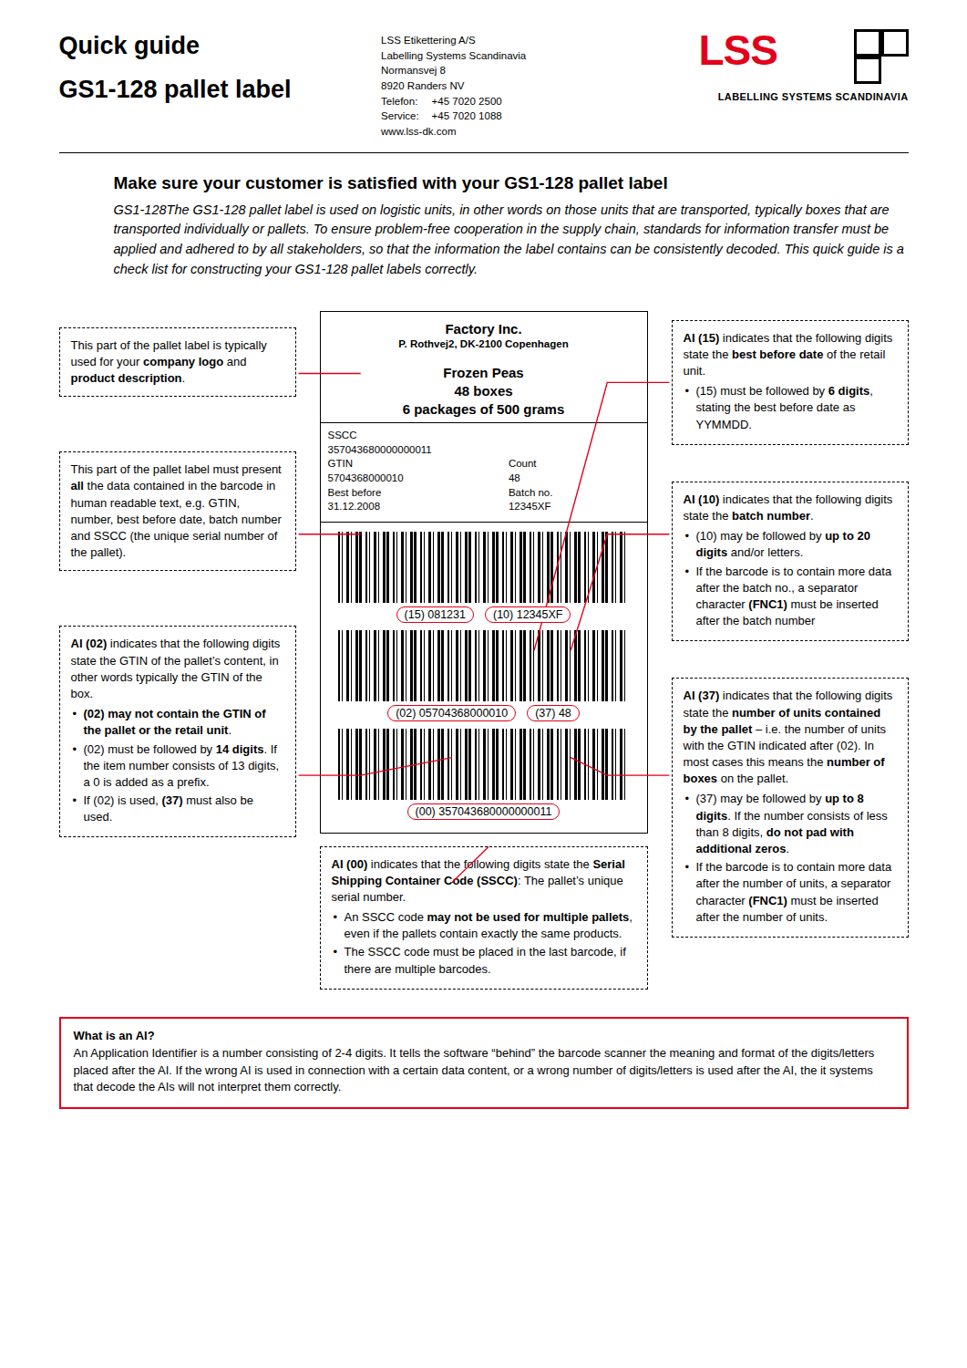Quick guide
GS1-128 pallet label
LSS Etikettering A/S
Labelling Systems Scandinavia
Normansvej 8
8920 Randers NV
| Telefon: | +45 7020 2500 |
| Service: | +45 7020 1088 |
www.lss-dk.com
LSS
LABELLING SYSTEMS SCANDINAVIA
Make sure your customer is satisfied with your GS1-128 pallet label
GS1-128The GS1-128 pallet label is used on logistic units, in other words on those units that are transported, typically boxes that are transported individually or pallets. To ensure problem-free cooperation in the supply chain, standards for information transfer must be applied and adhered to by all stakeholders, so that the information the label contains can be consistently decoded. This quick guide is a check list for constructing your GS1-128 pallet labels correctly.
This part of the pallet label is typically used for your company logo and product description.
This part of the pallet label must present all the data contained in the barcode in human readable text, e.g. GTIN, number, best before date, batch number and SSCC (the unique serial number of the pallet).
AI (02) indicates that the following digits state the GTIN of the pallet’s content, in other words typically the GTIN of the box.
(02) may not contain the GTIN of the pallet or the retail unit.
(02) must be followed by 14 digits. If the item number consists of 13 digits, a 0 is added as a prefix.
If (02) is used, (37) must also be used.
Factory Inc.
P. Rothvej2, DK-2100 Copenhagen
Frozen Peas
48 boxes
6 packages of 500 grams
| SSCC 357043680000000011 | |
| GTIN 5704368000010 | Count 48 |
| Best before 31.12.2008 | Batch no. 12345XF |
(15) 081231(10) 12345XF
(02) 05704368000010(37) 48
(00) 357043680000000011
AI (00) indicates that the following digits state the Serial Shipping Container Code (SSCC): The pallet’s unique serial number.
An SSCC code may not be used for multiple pallets, even if the pallets contain exactly the same products.
The SSCC code must be placed in the last barcode, if there are multiple barcodes.
AI (15) indicates that the following digits state the best before date of the retail unit.
(15) must be followed by 6 digits, stating the best before date as YYMMDD.
AI (10) indicates that the following digits state the batch number.
(10) may be followed by up to 20 digits and/or letters.
If the barcode is to contain more data after the batch no., a separator character (FNC1) must be inserted after the batch number
AI (37) indicates that the following digits state the number of units contained by the pallet – i.e. the number of units with the GTIN indicated after (02). In most cases this means the number of boxes on the pallet.
(37) may be followed by up to 8 digits. If the number consists of less than 8 digits, do not pad with additional zeros.
If the barcode is to contain more data after the number of units, a separator character (FNC1) must be inserted after the number of units.
What is an AI?
An Application Identifier is a number consisting of 2-4 digits. It tells the software “behind” the barcode scanner the meaning and format of the digits/letters placed after the AI. If the wrong AI is used in connection with a certain data content, or a wrong number of digits/letters is used after the AI, the it systems that decode the AIs will not interpret them correctly.